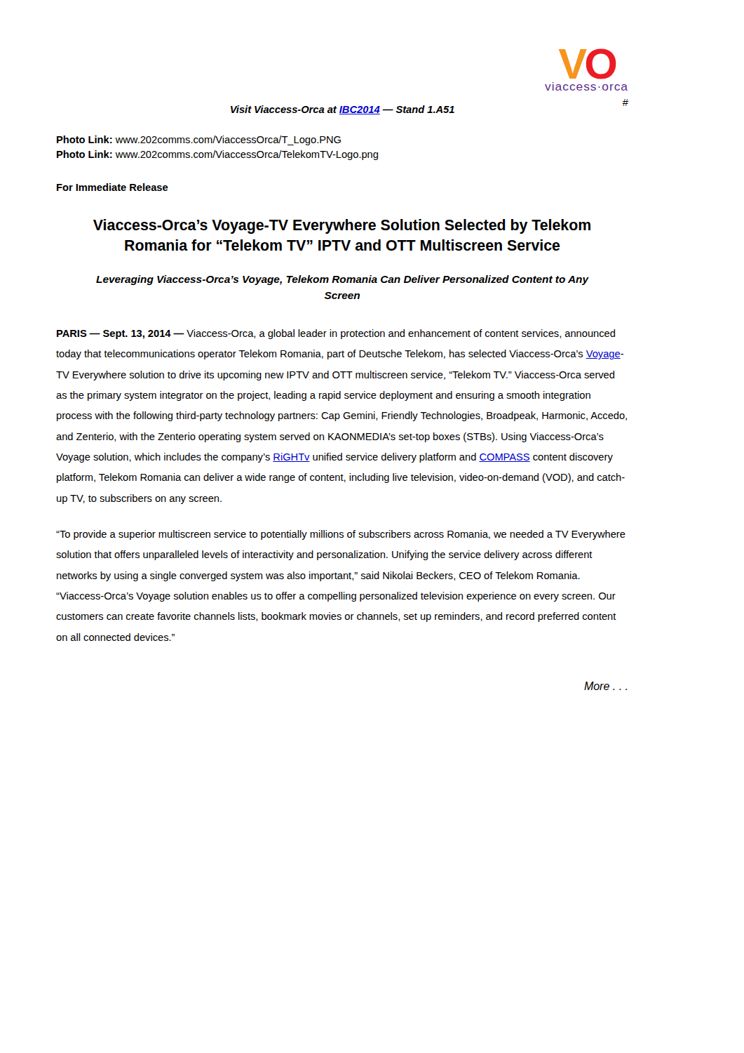VO viaccess·orca
Visit Viaccess-Orca at IBC2014 — Stand 1.A51#
Photo Link: www.202comms.com/ViaccessOrca/T_Logo.PNG
Photo Link: www.202comms.com/ViaccessOrca/TelekomTV-Logo.png
For Immediate Release
Viaccess-Orca’s Voyage-TV Everywhere Solution Selected by Telekom Romania for “Telekom TV” IPTV and OTT Multiscreen Service
Leveraging Viaccess-Orca’s Voyage, Telekom Romania Can Deliver Personalized Content to Any Screen
PARIS — Sept. 13, 2014 — Viaccess-Orca, a global leader in protection and enhancement of content services, announced today that telecommunications operator Telekom Romania, part of Deutsche Telekom, has selected Viaccess-Orca’s Voyage-TV Everywhere solution to drive its upcoming new IPTV and OTT multiscreen service, “Telekom TV.” Viaccess-Orca served as the primary system integrator on the project, leading a rapid service deployment and ensuring a smooth integration process with the following third-party technology partners: Cap Gemini, Friendly Technologies, Broadpeak, Harmonic, Accedo, and Zenterio, with the Zenterio operating system served on KAONMEDIA’s set-top boxes (STBs). Using Viaccess-Orca’s Voyage solution, which includes the company’s RiGHTv unified service delivery platform and COMPASS content discovery platform, Telekom Romania can deliver a wide range of content, including live television, video-on-demand (VOD), and catch-up TV, to subscribers on any screen.
“To provide a superior multiscreen service to potentially millions of subscribers across Romania, we needed a TV Everywhere solution that offers unparalleled levels of interactivity and personalization. Unifying the service delivery across different networks by using a single converged system was also important,” said Nikolai Beckers, CEO of Telekom Romania. “Viaccess-Orca’s Voyage solution enables us to offer a compelling personalized television experience on every screen. Our customers can create favorite channels lists, bookmark movies or channels, set up reminders, and record preferred content on all connected devices.”
More . . .